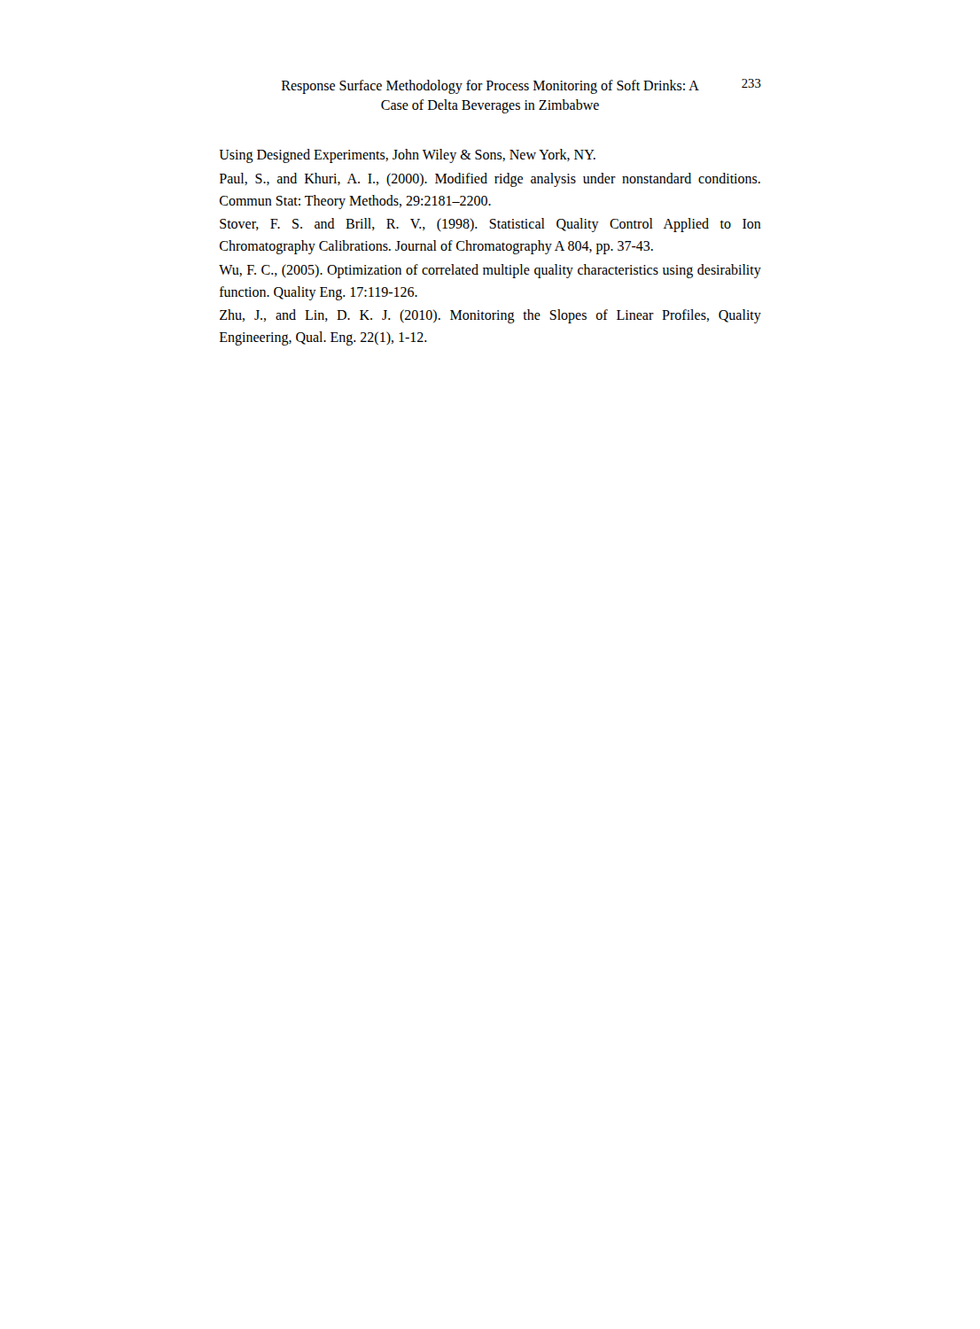233 Response Surface Methodology for Process Monitoring of Soft Drinks: A Case of Delta Beverages in Zimbabwe
Using Designed Experiments, John Wiley & Sons, New York, NY.
Paul, S., and Khuri, A. I., (2000). Modified ridge analysis under nonstandard conditions. Commun Stat: Theory Methods, 29:2181–2200.
Stover, F. S. and Brill, R. V., (1998). Statistical Quality Control Applied to Ion Chromatography Calibrations. Journal of Chromatography A 804, pp. 37-43.
Wu, F. C., (2005). Optimization of correlated multiple quality characteristics using desirability function. Quality Eng. 17:119-126.
Zhu, J., and Lin, D. K. J. (2010). Monitoring the Slopes of Linear Profiles, Quality Engineering, Qual. Eng. 22(1), 1-12.